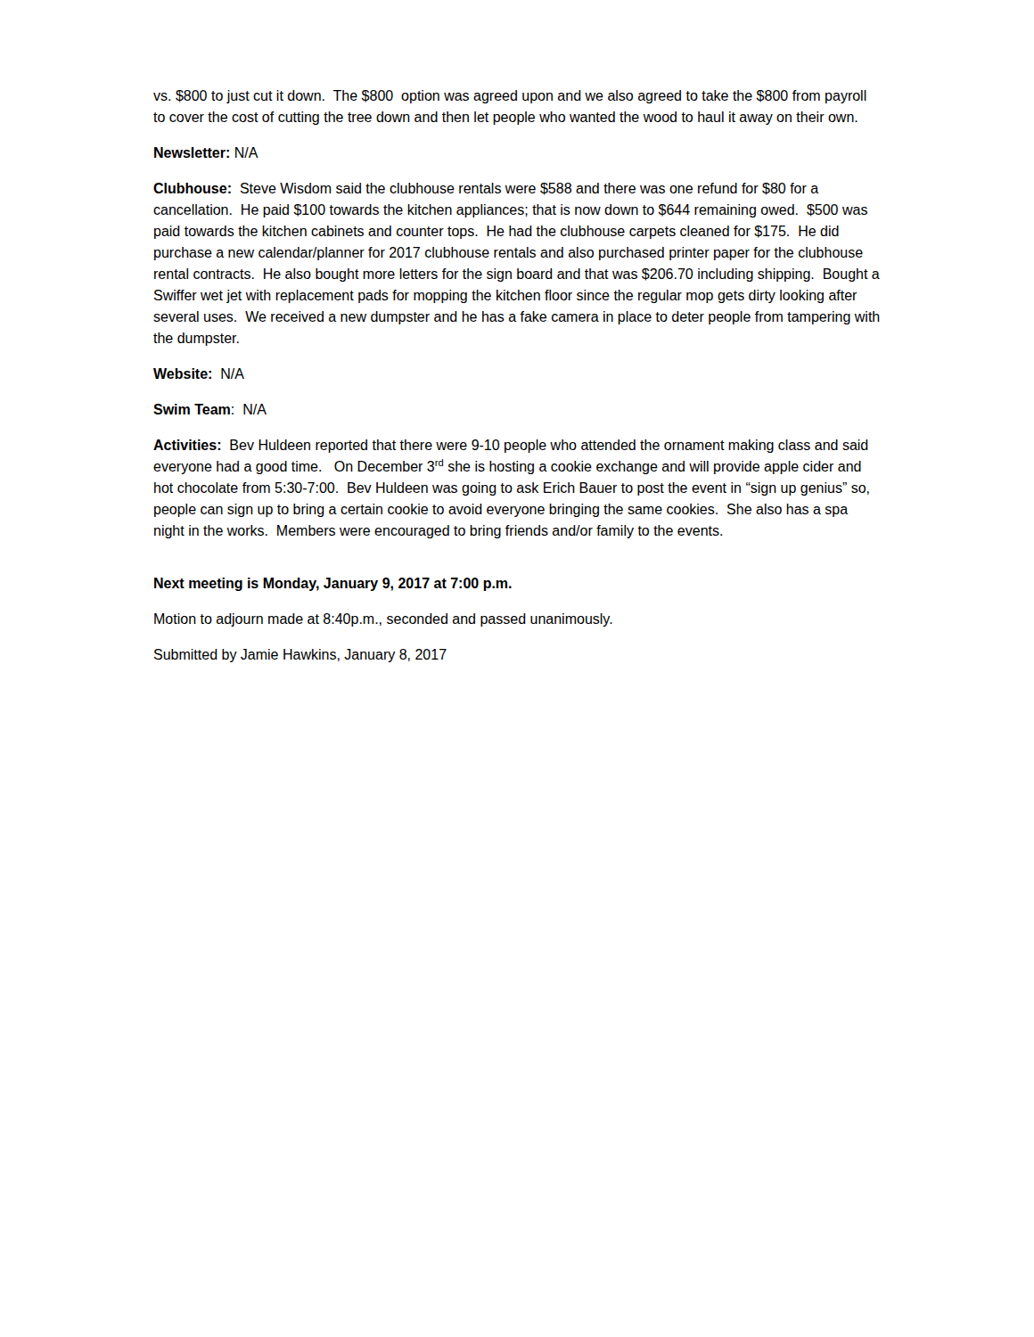vs. $800 to just cut it down. The $800 option was agreed upon and we also agreed to take the $800 from payroll to cover the cost of cutting the tree down and then let people who wanted the wood to haul it away on their own.
Newsletter: N/A
Clubhouse: Steve Wisdom said the clubhouse rentals were $588 and there was one refund for $80 for a cancellation. He paid $100 towards the kitchen appliances; that is now down to $644 remaining owed. $500 was paid towards the kitchen cabinets and counter tops. He had the clubhouse carpets cleaned for $175. He did purchase a new calendar/planner for 2017 clubhouse rentals and also purchased printer paper for the clubhouse rental contracts. He also bought more letters for the sign board and that was $206.70 including shipping. Bought a Swiffer wet jet with replacement pads for mopping the kitchen floor since the regular mop gets dirty looking after several uses. We received a new dumpster and he has a fake camera in place to deter people from tampering with the dumpster.
Website: N/A
Swim Team: N/A
Activities: Bev Huldeen reported that there were 9-10 people who attended the ornament making class and said everyone had a good time. On December 3rd she is hosting a cookie exchange and will provide apple cider and hot chocolate from 5:30-7:00. Bev Huldeen was going to ask Erich Bauer to post the event in “sign up genius” so, people can sign up to bring a certain cookie to avoid everyone bringing the same cookies. She also has a spa night in the works. Members were encouraged to bring friends and/or family to the events.
Next meeting is Monday, January 9, 2017 at 7:00 p.m.
Motion to adjourn made at 8:40p.m., seconded and passed unanimously.
Submitted by Jamie Hawkins, January 8, 2017